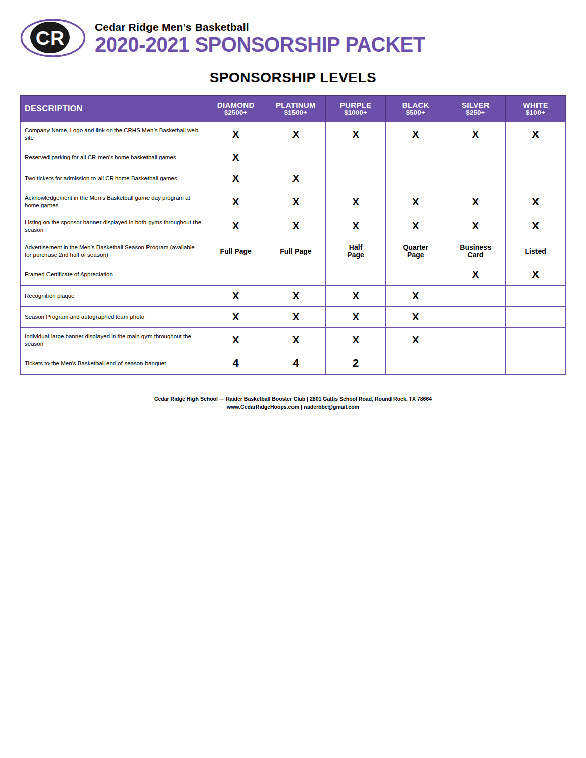CR
Cedar Ridge Men’s Basketball
2020-2021 SPONSORSHIP PACKET
SPONSORSHIP LEVELS
| DESCRIPTION | DIAMOND $2500+ | PLATINUM $1500+ | PURPLE $1000+ | BLACK $500+ | SILVER $250+ | WHITE $100+ |
| --- | --- | --- | --- | --- | --- | --- |
| Company Name, Logo and link on the CRHS Men’s Basketball web site | X | X | X | X | X | X |
| Reserved parking for all CR men’s home basketball games | X | | | | | |
| Two tickets for admission to all CR home Basketball games. | X | X | | | | |
| Acknowledgement in the Men’s Basketball game day program at home games | X | X | X | X | X | X |
| Listing on the sponsor banner displayed in both gyms throughout the season | X | X | X | X | X | X |
| Advertisement in the Men’s Basketball Season Program (available for purchase 2nd half of season) | Full Page | Full Page | Half Page | Quarter Page | Business Card | Listed |
| Framed Certificate of Appreciation | | | | | X | X |
| Recognition plaque | X | X | X | X | | |
| Season Program and autographed team photo | X | X | X | X | | |
| Individual large banner displayed in the main gym throughout the season | X | X | X | X | | |
| Tickets to the Men’s Basketball end-of-season banquet | 4 | 4 | 2 | | | |
Cedar Ridge High School — Raider Basketball Booster Club | 2801 Gattis School Road, Round Rock, TX 78664
www.CedarRidgeHoops.com | raiderbbc@gmail.com